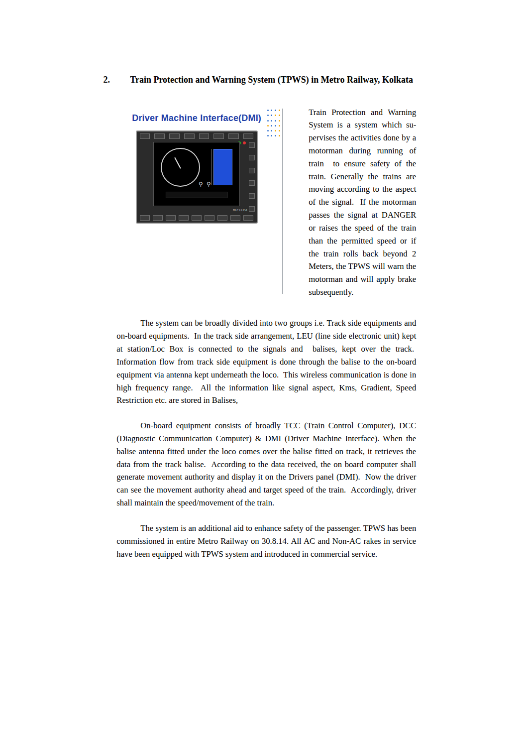2. Train Protection and Warning System (TPWS) in Metro Railway, Kolkata
Driver Machine Interface(DMI)
⚲ ⚲
messva
Train Protection and Warning System is a system which supervises the activities done by a motorman during running of train to ensure safety of the train. Generally the trains are moving according to the aspect of the signal. If the motorman passes the signal at DANGER or raises the speed of the train than the permitted speed or if the train rolls back beyond 2 Meters, the TPWS will warn the motorman and will apply brake subsequently.
The system can be broadly divided into two groups i.e. Track side equipments and on-board equipments. In the track side arrangement, LEU (line side electronic unit) kept at station/Loc Box is connected to the signals and balises, kept over the track. Information flow from track side equipment is done through the balise to the on-board equipment via antenna kept underneath the loco. This wireless communication is done in high frequency range. All the information like signal aspect, Kms, Gradient, Speed Restriction etc. are stored in Balises,
On-board equipment consists of broadly TCC (Train Control Computer), DCC (Diagnostic Communication Computer) & DMI (Driver Machine Interface). When the balise antenna fitted under the loco comes over the balise fitted on track, it retrieves the data from the track balise. According to the data received, the on board computer shall generate movement authority and display it on the Drivers panel (DMI). Now the driver can see the movement authority ahead and target speed of the train. Accordingly, driver shall maintain the speed/movement of the train.
The system is an additional aid to enhance safety of the passenger. TPWS has been commissioned in entire Metro Railway on 30.8.14. All AC and Non-AC rakes in service have been equipped with TPWS system and introduced in commercial service.